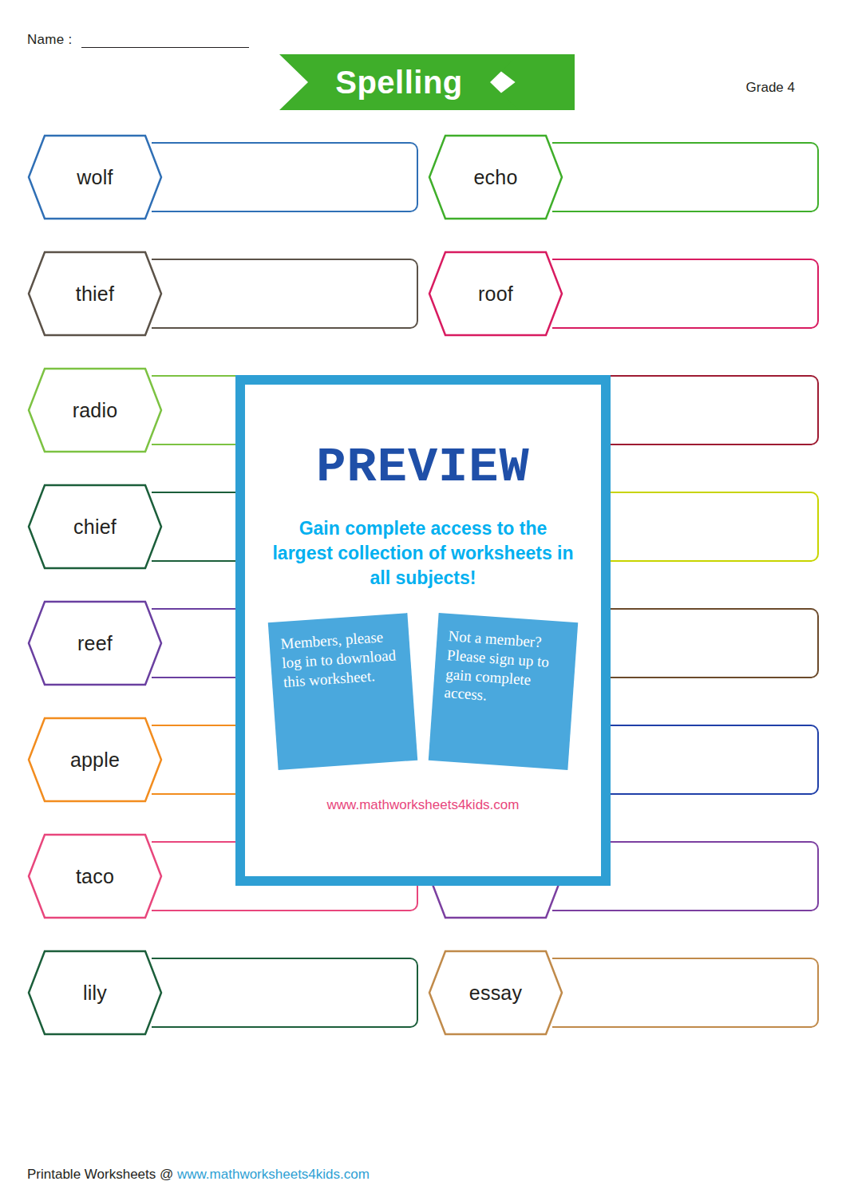Name :
Spelling
Grade 4
wolf
echo
thief
roof
radio
chief
reef
apple
taco
canoe
lily
essay
PREVIEW
Gain complete access to the largest collection of worksheets in all subjects!
Members, please log in to download this worksheet.
Not a member? Please sign up to gain complete access.
www.mathworksheets4kids.com
Printable Worksheets @ www.mathworksheets4kids.com